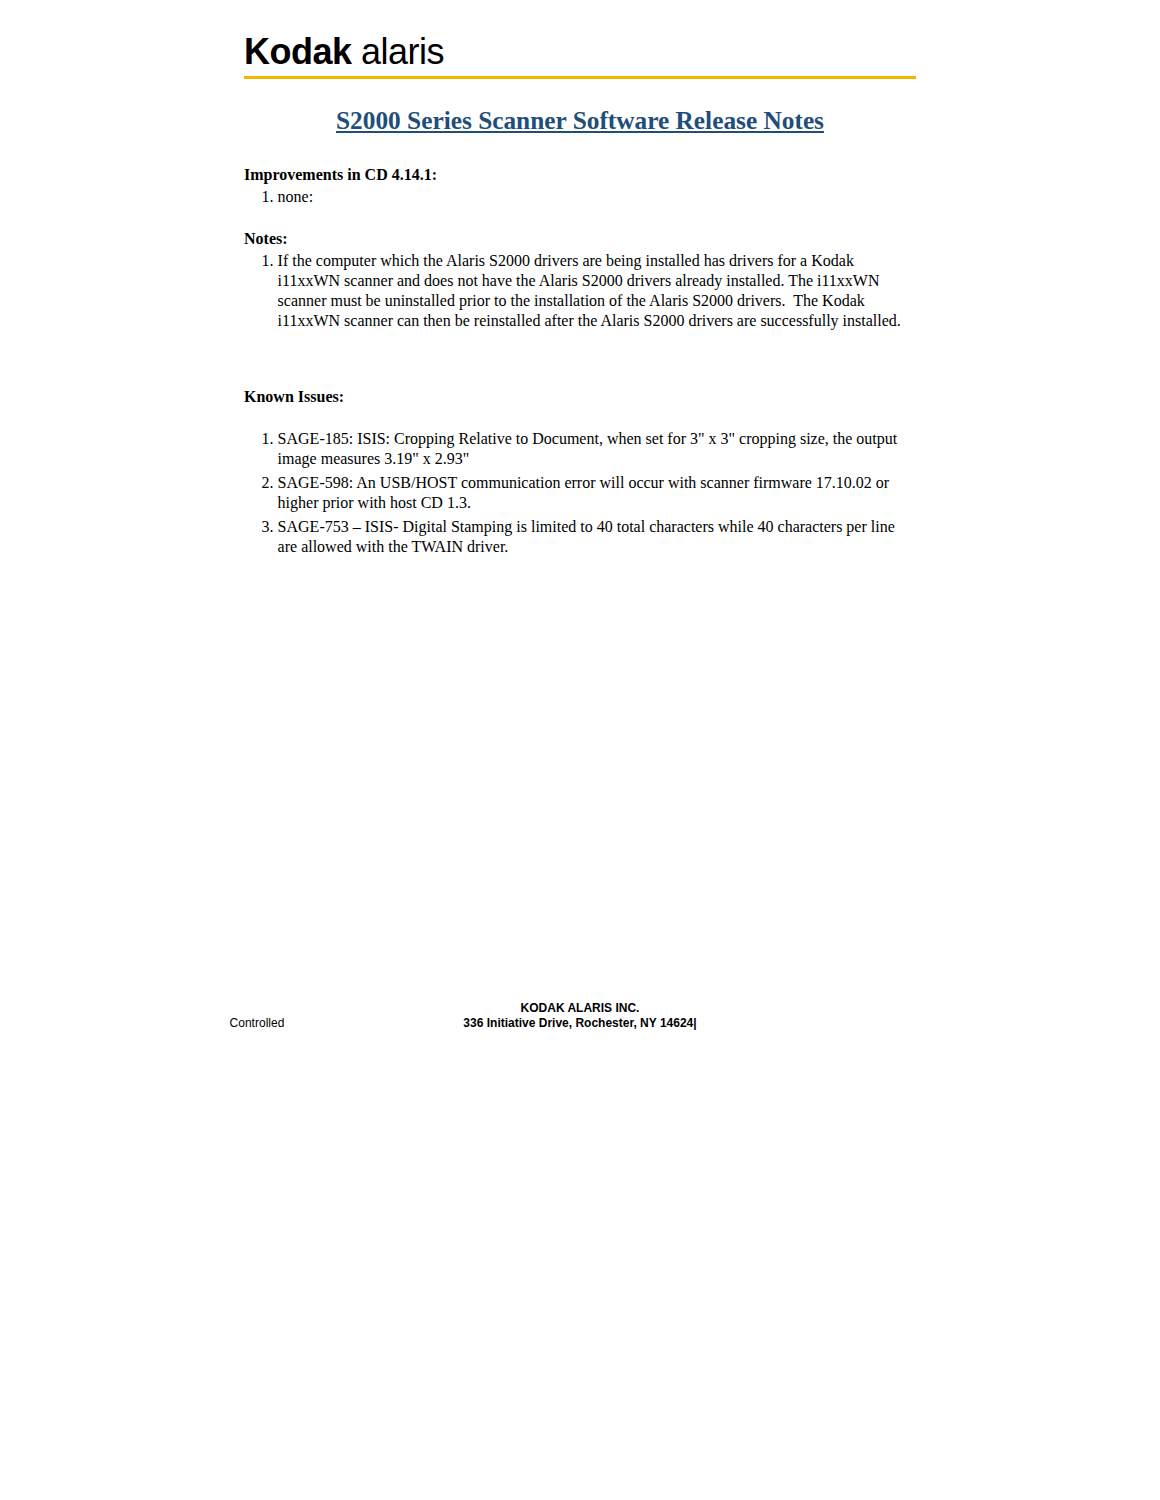Kodak alaris
S2000 Series Scanner Software Release Notes
Improvements in CD 4.14.1:
none:
Notes:
If the computer which the Alaris S2000 drivers are being installed has drivers for a Kodak i11xxWN scanner and does not have the Alaris S2000 drivers already installed. The i11xxWN scanner must be uninstalled prior to the installation of the Alaris S2000 drivers. The Kodak i11xxWN scanner can then be reinstalled after the Alaris S2000 drivers are successfully installed.
Known Issues:
SAGE-185: ISIS: Cropping Relative to Document, when set for 3" x 3" cropping size, the output image measures 3.19" x 2.93"
SAGE-598: An USB/HOST communication error will occur with scanner firmware 17.10.02 or higher prior with host CD 1.3.
SAGE-753 – ISIS- Digital Stamping is limited to 40 total characters while 40 characters per line are allowed with the TWAIN driver.
Controlled
KODAK ALARIS INC.
336 Initiative Drive, Rochester, NY 14624|